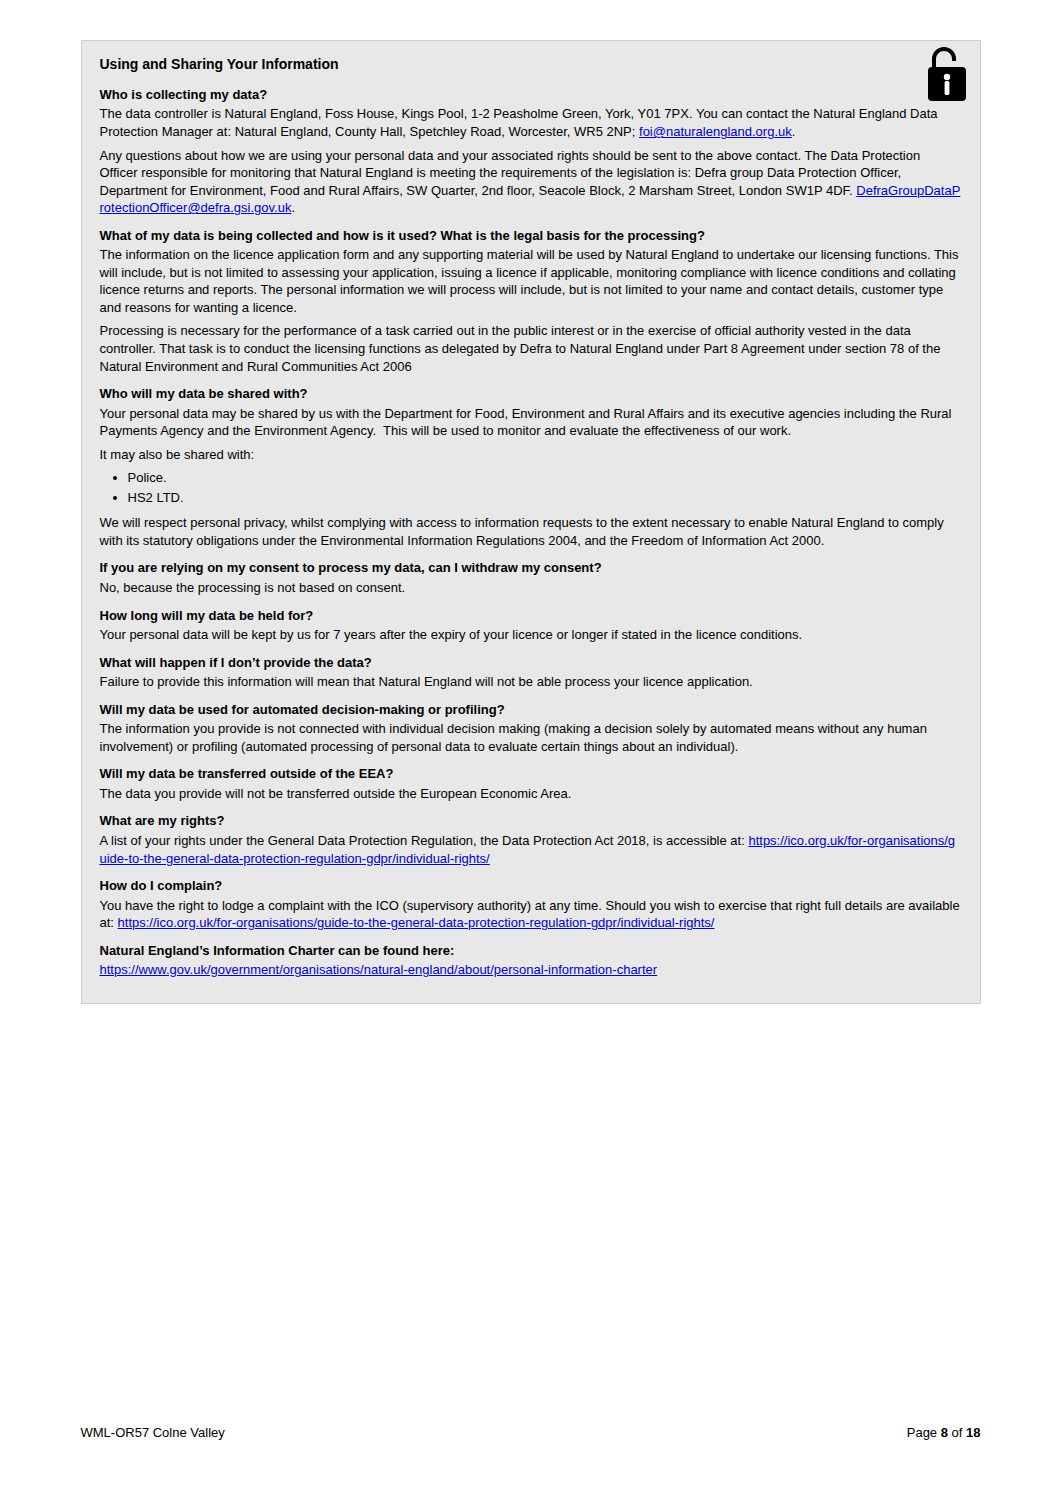Using and Sharing Your Information
Who is collecting my data?
The data controller is Natural England, Foss House, Kings Pool, 1-2 Peasholme Green, York, Y01 7PX. You can contact the Natural England Data Protection Manager at: Natural England, County Hall, Spetchley Road, Worcester, WR5 2NP; foi@naturalengland.org.uk.
Any questions about how we are using your personal data and your associated rights should be sent to the above contact. The Data Protection Officer responsible for monitoring that Natural England is meeting the requirements of the legislation is: Defra group Data Protection Officer, Department for Environment, Food and Rural Affairs, SW Quarter, 2nd floor, Seacole Block, 2 Marsham Street, London SW1P 4DF. DefraGroupDataProtectionOfficer@defra.gsi.gov.uk.
What of my data is being collected and how is it used? What is the legal basis for the processing?
The information on the licence application form and any supporting material will be used by Natural England to undertake our licensing functions. This will include, but is not limited to assessing your application, issuing a licence if applicable, monitoring compliance with licence conditions and collating licence returns and reports. The personal information we will process will include, but is not limited to your name and contact details, customer type and reasons for wanting a licence.
Processing is necessary for the performance of a task carried out in the public interest or in the exercise of official authority vested in the data controller. That task is to conduct the licensing functions as delegated by Defra to Natural England under Part 8 Agreement under section 78 of the Natural Environment and Rural Communities Act 2006
Who will my data be shared with?
Your personal data may be shared by us with the Department for Food, Environment and Rural Affairs and its executive agencies including the Rural Payments Agency and the Environment Agency. This will be used to monitor and evaluate the effectiveness of our work.
It may also be shared with:
Police.
HS2 LTD.
We will respect personal privacy, whilst complying with access to information requests to the extent necessary to enable Natural England to comply with its statutory obligations under the Environmental Information Regulations 2004, and the Freedom of Information Act 2000.
If you are relying on my consent to process my data, can I withdraw my consent?
No, because the processing is not based on consent.
How long will my data be held for?
Your personal data will be kept by us for 7 years after the expiry of your licence or longer if stated in the licence conditions.
What will happen if I don’t provide the data?
Failure to provide this information will mean that Natural England will not be able process your licence application.
Will my data be used for automated decision-making or profiling?
The information you provide is not connected with individual decision making (making a decision solely by automated means without any human involvement) or profiling (automated processing of personal data to evaluate certain things about an individual).
Will my data be transferred outside of the EEA?
The data you provide will not be transferred outside the European Economic Area.
What are my rights?
A list of your rights under the General Data Protection Regulation, the Data Protection Act 2018, is accessible at: https://ico.org.uk/for-organisations/guide-to-the-general-data-protection-regulation-gdpr/individual-rights/
How do I complain?
You have the right to lodge a complaint with the ICO (supervisory authority) at any time. Should you wish to exercise that right full details are available at: https://ico.org.uk/for-organisations/guide-to-the-general-data-protection-regulation-gdpr/individual-rights/
Natural England’s Information Charter can be found here:
https://www.gov.uk/government/organisations/natural-england/about/personal-information-charter
WML-OR57 Colne Valley
Page 8 of 18